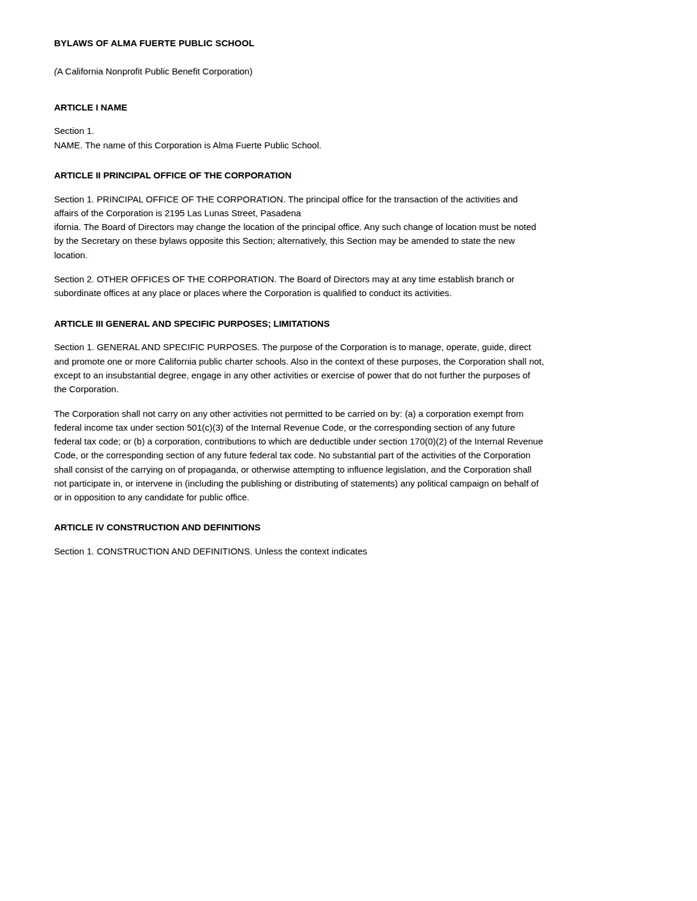BYLAWS OF ALMA FUERTE PUBLIC SCHOOL
(A California Nonprofit Public Benefit Corporation)
ARTICLE I NAME
Section 1.
NAME. The name of this Corporation is Alma Fuerte Public School.
ARTICLE II PRINCIPAL OFFICE OF THE CORPORATION
Section 1. PRINCIPAL OFFICE OF THE CORPORATION. The principal office for the transaction of the activities and affairs of the Corporation is 2195 Las Lunas Street, Pasadena
ifornia. The Board of Directors may change the location of the principal office. Any such change of location must be noted by the Secretary on these bylaws opposite this Section; alternatively, this Section may be amended to state the new location.
Section 2. OTHER OFFICES OF THE CORPORATION. The Board of Directors may at any time establish branch or subordinate offices at any place or places where the Corporation is qualified to conduct its activities.
ARTICLE III GENERAL AND SPECIFIC PURPOSES; LIMITATIONS
Section 1. GENERAL AND SPECIFIC PURPOSES. The purpose of the Corporation is to manage, operate, guide, direct and promote one or more California public charter schools. Also in the context of these purposes, the Corporation shall not, except to an insubstantial degree, engage in any other activities or exercise of power that do not further the purposes of the Corporation.
The Corporation shall not carry on any other activities not permitted to be carried on by: (a) a corporation exempt from federal income tax under section 501(c)(3) of the Internal Revenue Code, or the corresponding section of any future federal tax code; or (b) a corporation, contributions to which are deductible under section 170(0)(2) of the Internal Revenue Code, or the corresponding section of any future federal tax code. No substantial part of the activities of the Corporation shall consist of the carrying on of propaganda, or otherwise attempting to influence legislation, and the Corporation shall not participate in, or intervene in (including the publishing or distributing of statements) any political campaign on behalf of or in opposition to any candidate for public office.
ARTICLE IV CONSTRUCTION AND DEFINITIONS
Section 1. CONSTRUCTION AND DEFINITIONS. Unless the context indicates